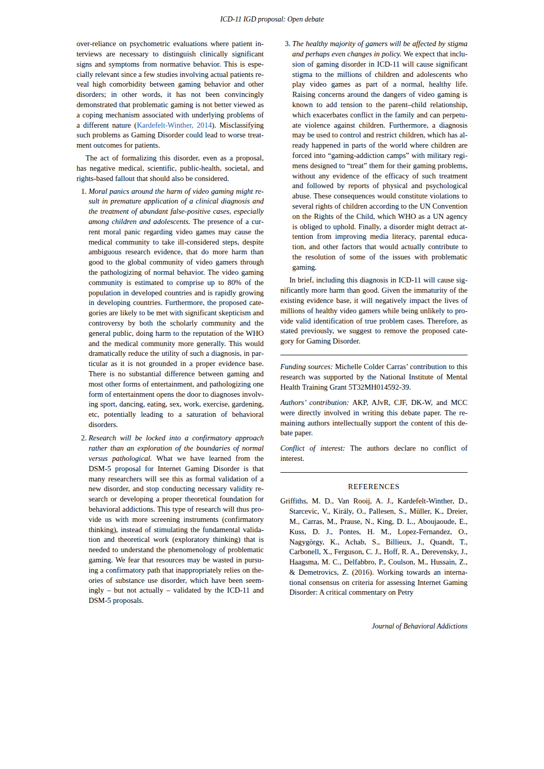ICD-11 IGD proposal: Open debate
over-reliance on psychometric evaluations where patient interviews are necessary to distinguish clinically significant signs and symptoms from normative behavior. This is especially relevant since a few studies involving actual patients reveal high comorbidity between gaming behavior and other disorders; in other words, it has not been convincingly demonstrated that problematic gaming is not better viewed as a coping mechanism associated with underlying problems of a different nature (Kardefelt-Winther, 2014). Misclassifying such problems as Gaming Disorder could lead to worse treatment outcomes for patients.
The act of formalizing this disorder, even as a proposal, has negative medical, scientific, public-health, societal, and rights-based fallout that should also be considered.
Moral panics around the harm of video gaming might result in premature application of a clinical diagnosis and the treatment of abundant false-positive cases, especially among children and adolescents. The presence of a current moral panic regarding video games may cause the medical community to take ill-considered steps, despite ambiguous research evidence, that do more harm than good to the global community of video gamers through the pathologizing of normal behavior. The video gaming community is estimated to comprise up to 80% of the population in developed countries and is rapidly growing in developing countries. Furthermore, the proposed categories are likely to be met with significant skepticism and controversy by both the scholarly community and the general public, doing harm to the reputation of the WHO and the medical community more generally. This would dramatically reduce the utility of such a diagnosis, in particular as it is not grounded in a proper evidence base. There is no substantial difference between gaming and most other forms of entertainment, and pathologizing one form of entertainment opens the door to diagnoses involving sport, dancing, eating, sex, work, exercise, gardening, etc, potentially leading to a saturation of behavioral disorders.
Research will be locked into a confirmatory approach rather than an exploration of the boundaries of normal versus pathological. What we have learned from the DSM-5 proposal for Internet Gaming Disorder is that many researchers will see this as formal validation of a new disorder, and stop conducting necessary validity research or developing a proper theoretical foundation for behavioral addictions. This type of research will thus provide us with more screening instruments (confirmatory thinking), instead of stimulating the fundamental validation and theoretical work (exploratory thinking) that is needed to understand the phenomenology of problematic gaming. We fear that resources may be wasted in pursuing a confirmatory path that inappropriately relies on theories of substance use disorder, which have been seemingly – but not actually – validated by the ICD-11 and DSM-5 proposals.
The healthy majority of gamers will be affected by stigma and perhaps even changes in policy. We expect that inclusion of gaming disorder in ICD-11 will cause significant stigma to the millions of children and adolescents who play video games as part of a normal, healthy life. Raising concerns around the dangers of video gaming is known to add tension to the parent–child relationship, which exacerbates conflict in the family and can perpetuate violence against children. Furthermore, a diagnosis may be used to control and restrict children, which has already happened in parts of the world where children are forced into “gaming-addiction camps” with military regimens designed to “treat” them for their gaming problems, without any evidence of the efficacy of such treatment and followed by reports of physical and psychological abuse. These consequences would constitute violations to several rights of children according to the UN Convention on the Rights of the Child, which WHO as a UN agency is obliged to uphold. Finally, a disorder might detract attention from improving media literacy, parental education, and other factors that would actually contribute to the resolution of some of the issues with problematic gaming.
In brief, including this diagnosis in ICD-11 will cause significantly more harm than good. Given the immaturity of the existing evidence base, it will negatively impact the lives of millions of healthy video gamers while being unlikely to provide valid identification of true problem cases. Therefore, as stated previously, we suggest to remove the proposed category for Gaming Disorder.
Funding sources: Michelle Colder Carras’ contribution to this research was supported by the National Institute of Mental Health Training Grant 5T32MH014592-39.
Authors’ contribution: AKP, AJvR, CJF, DK-W, and MCC were directly involved in writing this debate paper. The remaining authors intellectually support the content of this debate paper.
Conflict of interest: The authors declare no conflict of interest.
REFERENCES
Griffiths, M. D., Van Rooij, A. J., Kardefelt-Winther, D., Starcevic, V., Király, O., Pallesen, S., Müller, K., Dreier, M., Carras, M., Prause, N., King, D. L., Aboujaoude, E., Kuss, D. J., Pontes, H. M., Lopez-Fernandez, O., Nagygörgy, K., Achab, S., Billieux, J., Quandt, T., Carbonell, X., Ferguson, C. J., Hoff, R. A., Derevensky, J., Haagsma, M. C., Delfabbro, P., Coulson, M., Hussain, Z., & Demetrovics, Z. (2016). Working towards an international consensus on criteria for assessing Internet Gaming Disorder: A critical commentary on Petry
Journal of Behavioral Addictions